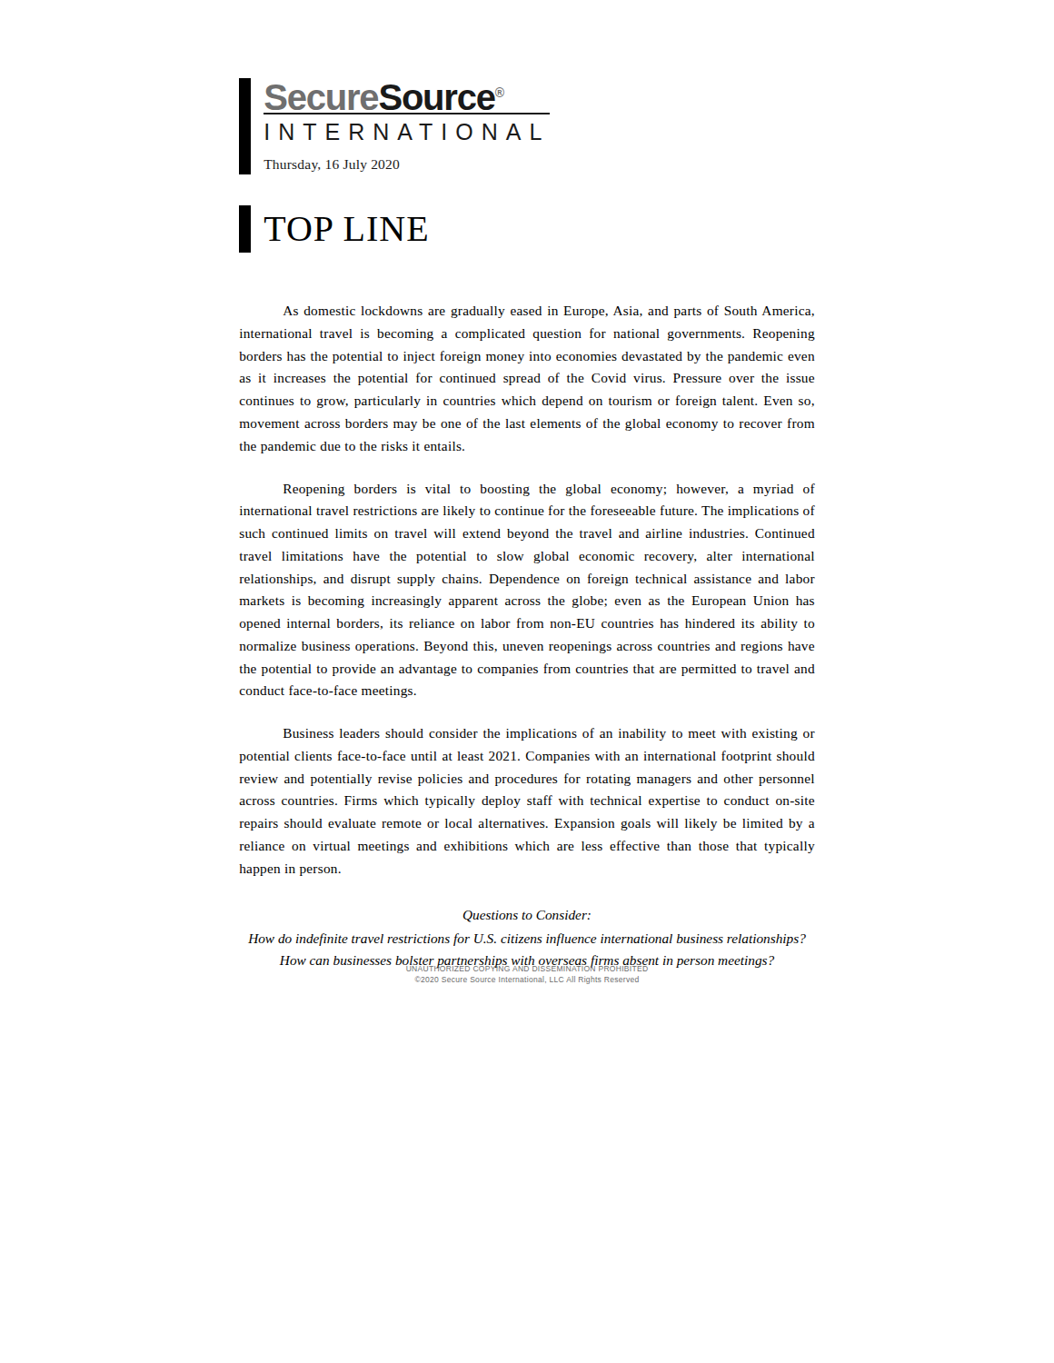Secure Source®
INTERNATIONAL
Thursday, 16 July 2020
TOP LINE
As domestic lockdowns are gradually eased in Europe, Asia, and parts of South America, international travel is becoming a complicated question for national governments. Reopening borders has the potential to inject foreign money into economies devastated by the pandemic even as it increases the potential for continued spread of the Covid virus. Pressure over the issue continues to grow, particularly in countries which depend on tourism or foreign talent. Even so, movement across borders may be one of the last elements of the global economy to recover from the pandemic due to the risks it entails.
Reopening borders is vital to boosting the global economy; however, a myriad of international travel restrictions are likely to continue for the foreseeable future. The implications of such continued limits on travel will extend beyond the travel and airline industries. Continued travel limitations have the potential to slow global economic recovery, alter international relationships, and disrupt supply chains. Dependence on foreign technical assistance and labor markets is becoming increasingly apparent across the globe; even as the European Union has opened internal borders, its reliance on labor from non-EU countries has hindered its ability to normalize business operations. Beyond this, uneven reopenings across countries and regions have the potential to provide an advantage to companies from countries that are permitted to travel and conduct face-to-face meetings.
Business leaders should consider the implications of an inability to meet with existing or potential clients face-to-face until at least 2021. Companies with an international footprint should review and potentially revise policies and procedures for rotating managers and other personnel across countries. Firms which typically deploy staff with technical expertise to conduct on-site repairs should evaluate remote or local alternatives. Expansion goals will likely be limited by a reliance on virtual meetings and exhibitions which are less effective than those that typically happen in person.
Questions to Consider:
How do indefinite travel restrictions for U.S. citizens influence international business relationships?
How can businesses bolster partnerships with overseas firms absent in person meetings?
UNAUTHORIZED COPYING AND DISSEMINATION PROHIBITED
©2020 Secure Source International, LLC All Rights Reserved